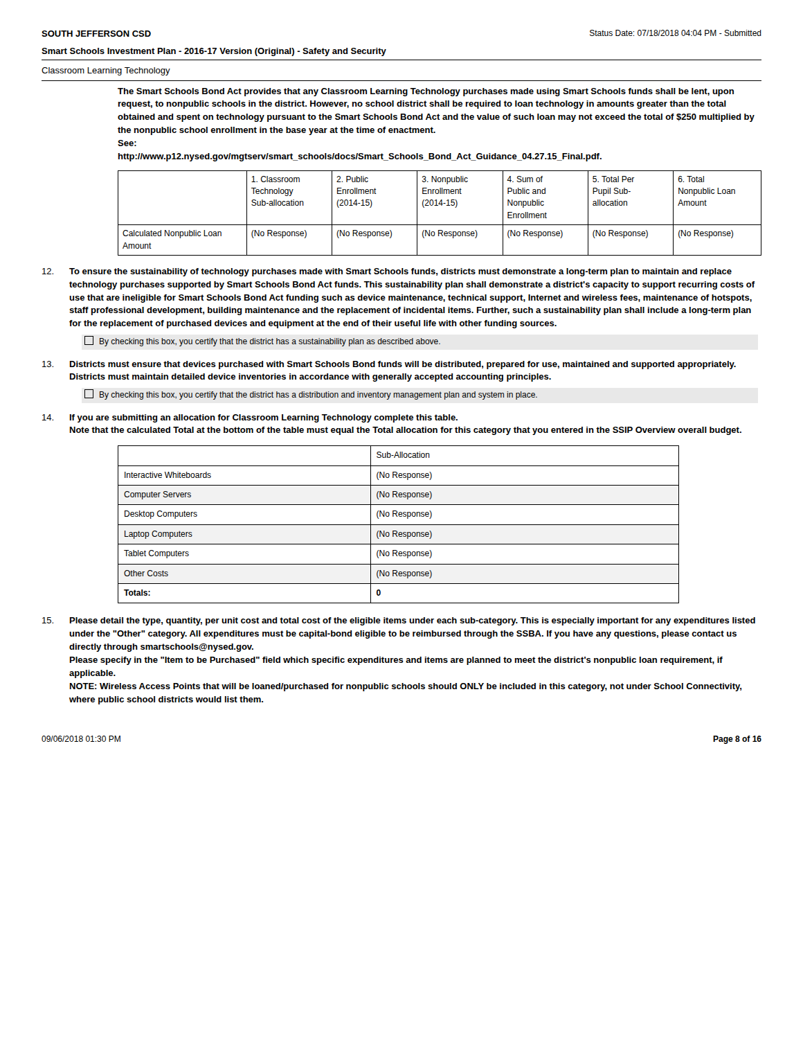SOUTH JEFFERSON CSD
Status Date: 07/18/2018 04:04 PM - Submitted
Smart Schools Investment Plan - 2016-17 Version (Original) - Safety and Security
Classroom Learning Technology
The Smart Schools Bond Act provides that any Classroom Learning Technology purchases made using Smart Schools funds shall be lent, upon request, to nonpublic schools in the district. However, no school district shall be required to loan technology in amounts greater than the total obtained and spent on technology pursuant to the Smart Schools Bond Act and the value of such loan may not exceed the total of $250 multiplied by the nonpublic school enrollment in the base year at the time of enactment.
See:
http://www.p12.nysed.gov/mgtserv/smart_schools/docs/Smart_Schools_Bond_Act_Guidance_04.27.15_Final.pdf.
| | 1. Classroom Technology Sub-allocation | 2. Public Enrollment (2014-15) | 3. Nonpublic Enrollment (2014-15) | 4. Sum of Public and Nonpublic Enrollment | 5. Total Per Pupil Sub- allocation | 6. Total Nonpublic Loan Amount |
| --- | --- | --- | --- | --- | --- | --- |
| Calculated Nonpublic Loan Amount | (No Response) | (No Response) | (No Response) | (No Response) | (No Response) | (No Response) |
12. To ensure the sustainability of technology purchases made with Smart Schools funds, districts must demonstrate a long-term plan to maintain and replace technology purchases supported by Smart Schools Bond Act funds. This sustainability plan shall demonstrate a district's capacity to support recurring costs of use that are ineligible for Smart Schools Bond Act funding such as device maintenance, technical support, Internet and wireless fees, maintenance of hotspots, staff professional development, building maintenance and the replacement of incidental items. Further, such a sustainability plan shall include a long-term plan for the replacement of purchased devices and equipment at the end of their useful life with other funding sources.
By checking this box, you certify that the district has a sustainability plan as described above.
13. Districts must ensure that devices purchased with Smart Schools Bond funds will be distributed, prepared for use, maintained and supported appropriately. Districts must maintain detailed device inventories in accordance with generally accepted accounting principles.
By checking this box, you certify that the district has a distribution and inventory management plan and system in place.
14. If you are submitting an allocation for Classroom Learning Technology complete this table.
Note that the calculated Total at the bottom of the table must equal the Total allocation for this category that you entered in the SSIP Overview overall budget.
| | Sub-Allocation |
| --- | --- |
| Interactive Whiteboards | (No Response) |
| Computer Servers | (No Response) |
| Desktop Computers | (No Response) |
| Laptop Computers | (No Response) |
| Tablet Computers | (No Response) |
| Other Costs | (No Response) |
| Totals: | 0 |
15. Please detail the type, quantity, per unit cost and total cost of the eligible items under each sub-category. This is especially important for any expenditures listed under the "Other" category. All expenditures must be capital-bond eligible to be reimbursed through the SSBA. If you have any questions, please contact us directly through smartschools@nysed.gov.
Please specify in the "Item to be Purchased" field which specific expenditures and items are planned to meet the district's nonpublic loan requirement, if applicable.
NOTE: Wireless Access Points that will be loaned/purchased for nonpublic schools should ONLY be included in this category, not under School Connectivity, where public school districts would list them.
09/06/2018 01:30 PM
Page 8 of 16